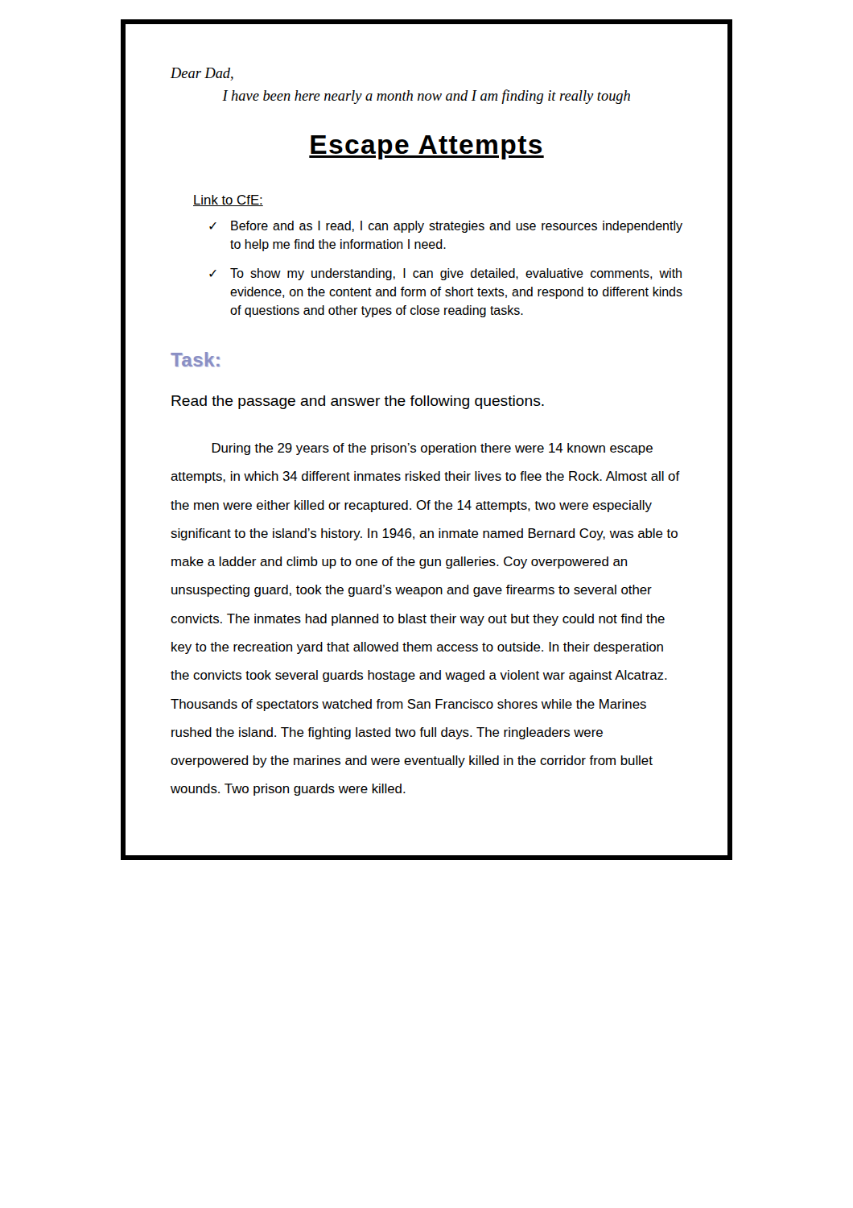Dear Dad, I have been here nearly a month now and I am finding it really tough
Escape Attempts
Link to CfE:
Before and as I read, I can apply strategies and use resources independently to help me find the information I need.
To show my understanding, I can give detailed, evaluative comments, with evidence, on the content and form of short texts, and respond to different kinds of questions and other types of close reading tasks.
Task:
Read the passage and answer the following questions.
During the 29 years of the prison’s operation there were 14 known escape attempts, in which 34 different inmates risked their lives to flee the Rock. Almost all of the men were either killed or recaptured. Of the 14 attempts, two were especially significant to the island’s history. In 1946, an inmate named Bernard Coy, was able to make a ladder and climb up to one of the gun galleries. Coy overpowered an unsuspecting guard, took the guard’s weapon and gave firearms to several other convicts. The inmates had planned to blast their way out but they could not find the key to the recreation yard that allowed them access to outside. In their desperation the convicts took several guards hostage and waged a violent war against Alcatraz. Thousands of spectators watched from San Francisco shores while the Marines rushed the island. The fighting lasted two full days. The ringleaders were overpowered by the marines and were eventually killed in the corridor from bullet wounds. Two prison guards were killed.